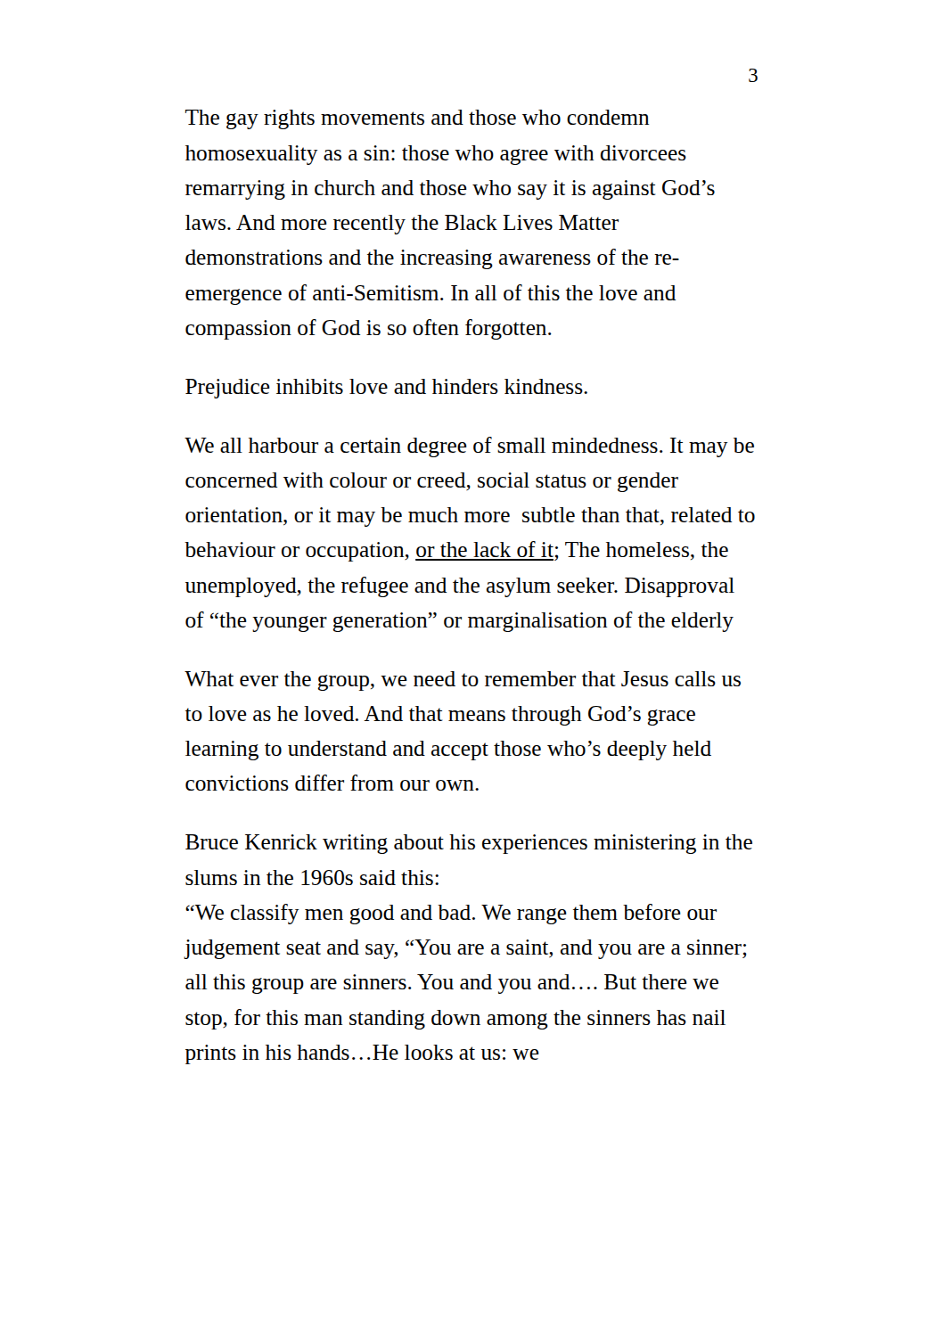3
The gay rights movements and those who condemn homosexuality as a sin: those who agree with divorcees remarrying in church and those who say it is against God’s laws. And more recently the Black Lives Matter demonstrations and the increasing awareness of the re-emergence of anti-Semitism. In all of this the love and compassion of God is so often forgotten.
Prejudice inhibits love and hinders kindness.
We all harbour a certain degree of small mindedness. It may be concerned with colour or creed, social status or gender orientation, or it may be much more subtle than that, related to behaviour or occupation, or the lack of it; The homeless, the unemployed, the refugee and the asylum seeker. Disapproval of “the younger generation” or marginalisation of the elderly
What ever the group, we need to remember that Jesus calls us to love as he loved. And that means through God’s grace learning to understand and accept those who’s deeply held convictions differ from our own.
Bruce Kenrick writing about his experiences ministering in the slums in the 1960s said this:
“We classify men good and bad. We range them before our judgement seat and say, “You are a saint, and you are a sinner; all this group are sinners. You and you and…. But there we stop, for this man standing down among the sinners has nail prints in his hands…He looks at us: we